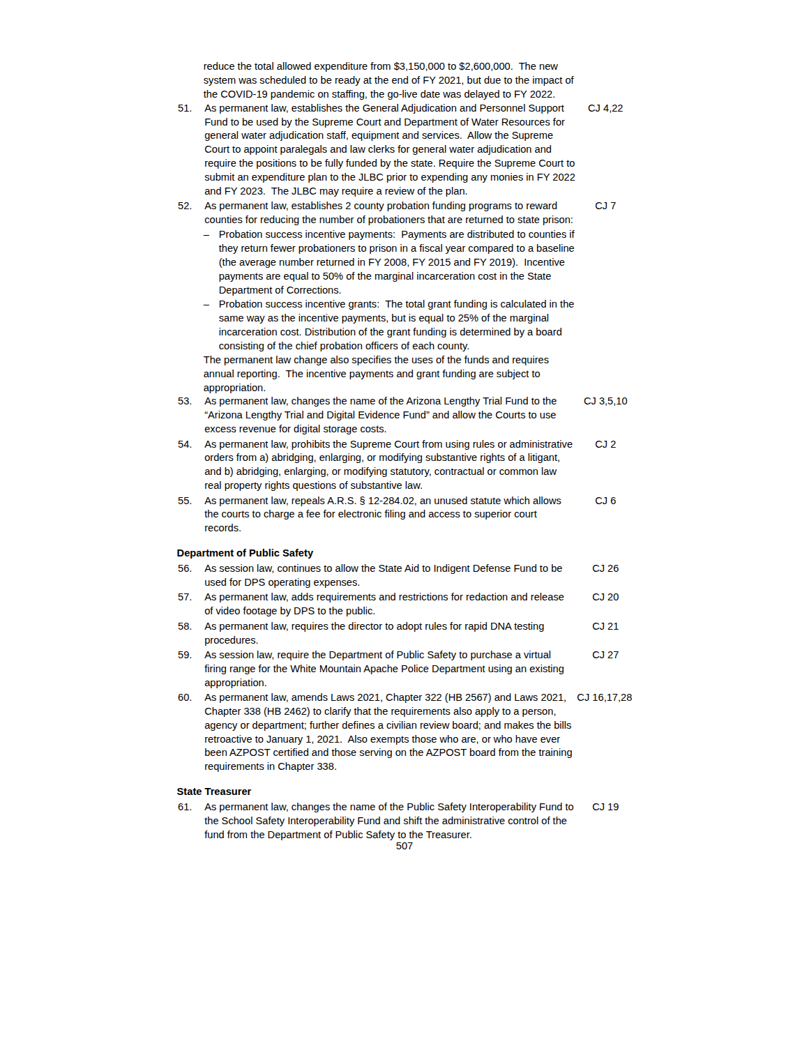reduce the total allowed expenditure from $3,150,000 to $2,600,000. The new system was scheduled to be ready at the end of FY 2021, but due to the impact of the COVID-19 pandemic on staffing, the go-live date was delayed to FY 2022.
51.
As permanent law, establishes the General Adjudication and Personnel Support Fund to be used by the Supreme Court and Department of Water Resources for general water adjudication staff, equipment and services. Allow the Supreme Court to appoint paralegals and law clerks for general water adjudication and require the positions to be fully funded by the state. Require the Supreme Court to submit an expenditure plan to the JLBC prior to expending any monies in FY 2022 and FY 2023. The JLBC may require a review of the plan.
CJ 4,22
52.
As permanent law, establishes 2 county probation funding programs to reward counties for reducing the number of probationers that are returned to state prison:
CJ 7
– Probation success incentive payments: Payments are distributed to counties if they return fewer probationers to prison in a fiscal year compared to a baseline (the average number returned in FY 2008, FY 2015 and FY 2019). Incentive payments are equal to 50% of the marginal incarceration cost in the State Department of Corrections.
– Probation success incentive grants: The total grant funding is calculated in the same way as the incentive payments, but is equal to 25% of the marginal incarceration cost. Distribution of the grant funding is determined by a board consisting of the chief probation officers of each county.
The permanent law change also specifies the uses of the funds and requires annual reporting. The incentive payments and grant funding are subject to appropriation.
53.
As permanent law, changes the name of the Arizona Lengthy Trial Fund to the “Arizona Lengthy Trial and Digital Evidence Fund” and allow the Courts to use excess revenue for digital storage costs.
CJ 3,5,10
54.
As permanent law, prohibits the Supreme Court from using rules or administrative orders from a) abridging, enlarging, or modifying substantive rights of a litigant, and b) abridging, enlarging, or modifying statutory, contractual or common law real property rights questions of substantive law.
CJ 2
55.
As permanent law, repeals A.R.S. § 12-284.02, an unused statute which allows the courts to charge a fee for electronic filing and access to superior court records.
CJ 6
Department of Public Safety
56.
As session law, continues to allow the State Aid to Indigent Defense Fund to be used for DPS operating expenses.
CJ 26
57.
As permanent law, adds requirements and restrictions for redaction and release of video footage by DPS to the public.
CJ 20
58.
As permanent law, requires the director to adopt rules for rapid DNA testing procedures.
CJ 21
59.
As session law, require the Department of Public Safety to purchase a virtual firing range for the White Mountain Apache Police Department using an existing appropriation.
CJ 27
60.
As permanent law, amends Laws 2021, Chapter 322 (HB 2567) and Laws 2021, Chapter 338 (HB 2462) to clarify that the requirements also apply to a person, agency or department; further defines a civilian review board; and makes the bills retroactive to January 1, 2021. Also exempts those who are, or who have ever been AZPOST certified and those serving on the AZPOST board from the training requirements in Chapter 338.
CJ 16,17,28
State Treasurer
61.
As permanent law, changes the name of the Public Safety Interoperability Fund to the School Safety Interoperability Fund and shift the administrative control of the fund from the Department of Public Safety to the Treasurer.
CJ 19
507